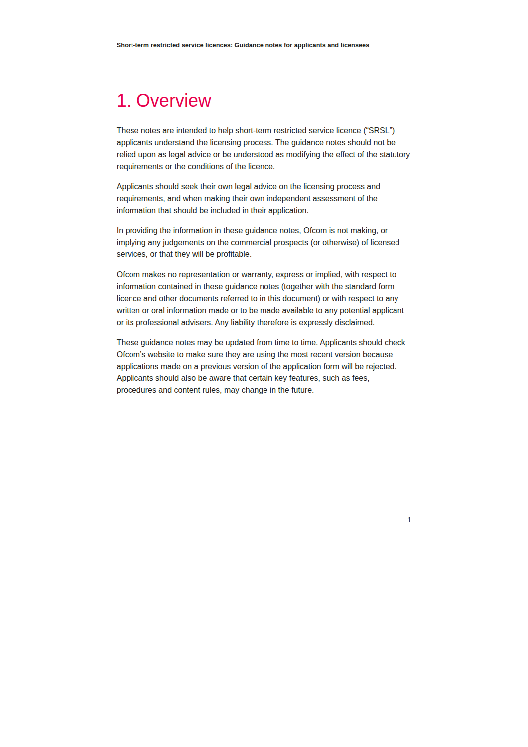Short-term restricted service licences: Guidance notes for applicants and licensees
1. Overview
These notes are intended to help short-term restricted service licence (“SRSL”) applicants understand the licensing process. The guidance notes should not be relied upon as legal advice or be understood as modifying the effect of the statutory requirements or the conditions of the licence.
Applicants should seek their own legal advice on the licensing process and requirements, and when making their own independent assessment of the information that should be included in their application.
In providing the information in these guidance notes, Ofcom is not making, or implying any judgements on the commercial prospects (or otherwise) of licensed services, or that they will be profitable.
Ofcom makes no representation or warranty, express or implied, with respect to information contained in these guidance notes (together with the standard form licence and other documents referred to in this document) or with respect to any written or oral information made or to be made available to any potential applicant or its professional advisers. Any liability therefore is expressly disclaimed.
These guidance notes may be updated from time to time. Applicants should check Ofcom’s website to make sure they are using the most recent version because applications made on a previous version of the application form will be rejected. Applicants should also be aware that certain key features, such as fees, procedures and content rules, may change in the future.
1